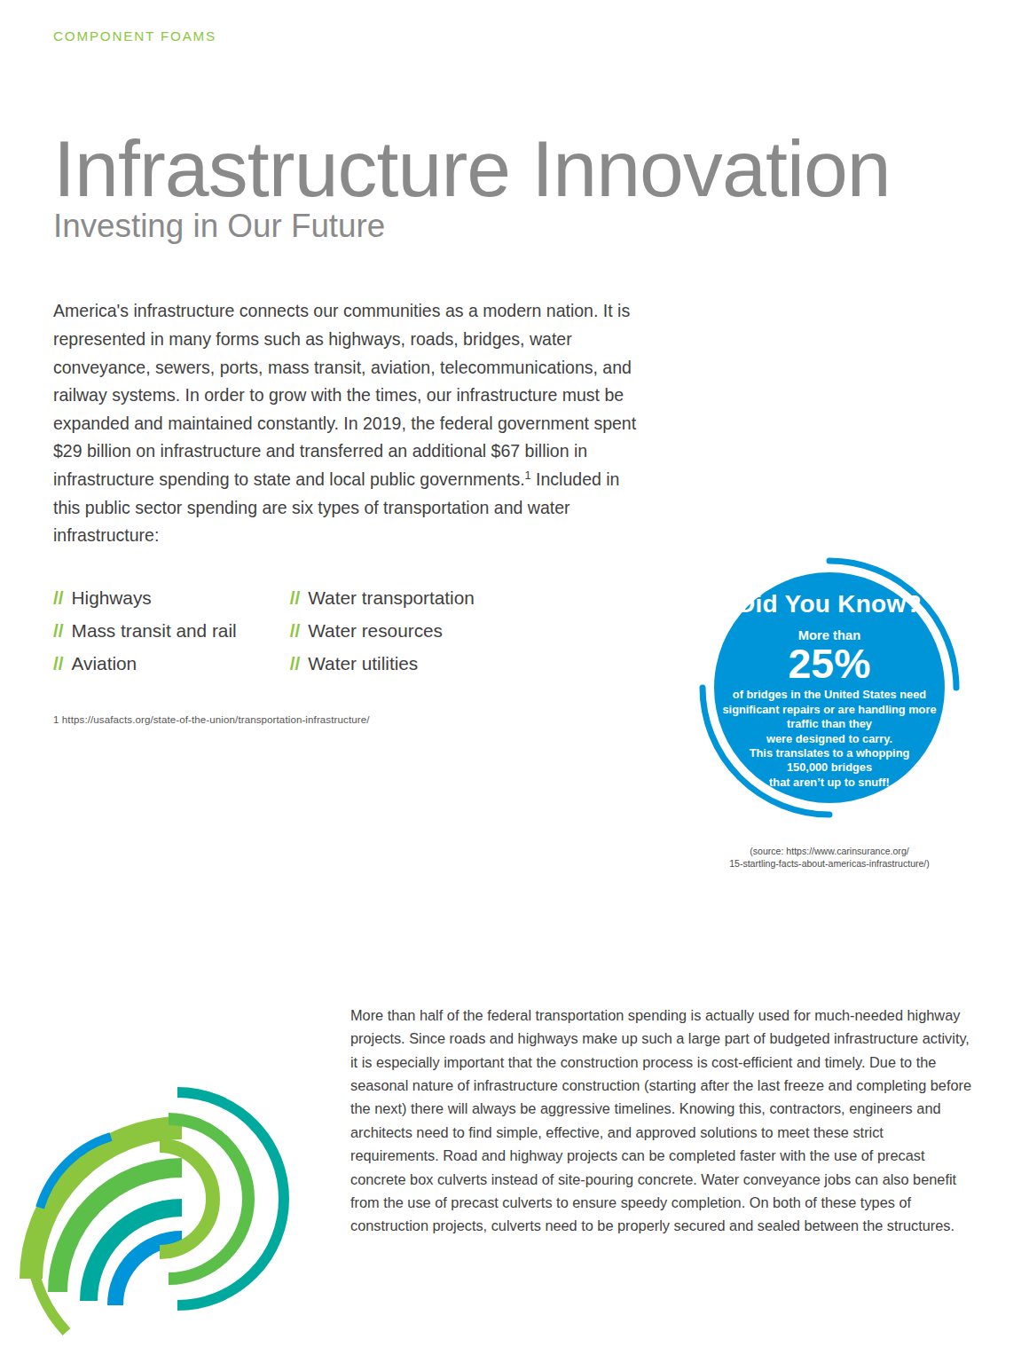Component Foams
Infrastructure Innovation
Investing in Our Future
America's infrastructure connects our communities as a modern nation. It is represented in many forms such as highways, roads, bridges, water conveyance, sewers, ports, mass transit, aviation, telecommunications, and railway systems. In order to grow with the times, our infrastructure must be expanded and maintained constantly. In 2019, the federal government spent $29 billion on infrastructure and transferred an additional $67 billion in infrastructure spending to state and local public governments.1 Included in this public sector spending are six types of transportation and water infrastructure:
Highways
Mass transit and rail
Aviation
Water transportation
Water resources
Water utilities
1 https://usafacts.org/state-of-the-union/transportation-infrastructure/
Did You Know?
More than
25%
of bridges in the United States need significant repairs or are handling more traffic than they
were designed to carry.
This translates to a whopping
150,000 bridges
that aren’t up to snuff!
(source: https://www.carinsurance.org/
15-startling-facts-about-americas-infrastructure/)
More than half of the federal transportation spending is actually used for much-needed highway projects. Since roads and highways make up such a large part of budgeted infrastructure activity, it is especially important that the construction process is cost-efficient and timely. Due to the seasonal nature of infrastructure construction (starting after the last freeze and completing before the next) there will always be aggressive timelines. Knowing this, contractors, engineers and architects need to find simple, effective, and approved solutions to meet these strict requirements. Road and highway projects can be completed faster with the use of precast concrete box culverts instead of site-pouring concrete. Water conveyance jobs can also benefit from the use of precast culverts to ensure speedy completion. On both of these types of construction projects, culverts need to be properly secured and sealed between the structures.